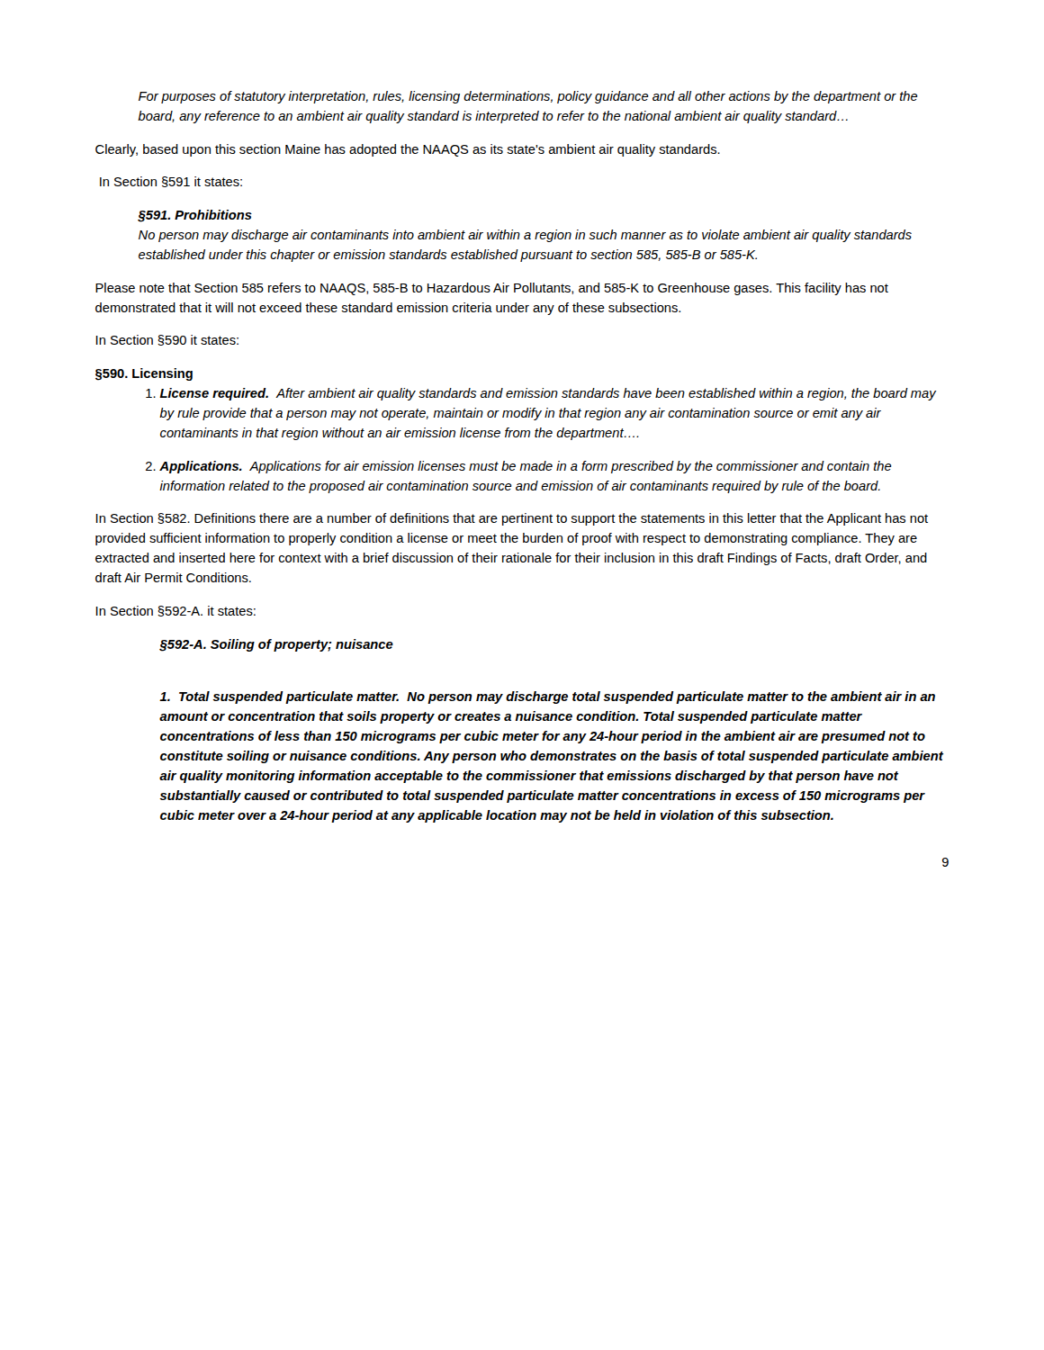For purposes of statutory interpretation, rules, licensing determinations, policy guidance and all other actions by the department or the board, any reference to an ambient air quality standard is interpreted to refer to the national ambient air quality standard…
Clearly, based upon this section Maine has adopted the NAAQS as its state's ambient air quality standards.
In Section §591 it states:
§591. Prohibitions
No person may discharge air contaminants into ambient air within a region in such manner as to violate ambient air quality standards established under this chapter or emission standards established pursuant to section 585, 585-B or 585-K.
Please note that Section 585 refers to NAAQS, 585-B to Hazardous Air Pollutants, and 585-K to Greenhouse gases. This facility has not demonstrated that it will not exceed these standard emission criteria under any of these subsections.
In Section §590 it states:
§590. Licensing
License required. After ambient air quality standards and emission standards have been established within a region, the board may by rule provide that a person may not operate, maintain or modify in that region any air contamination source or emit any air contaminants in that region without an air emission license from the department….
Applications. Applications for air emission licenses must be made in a form prescribed by the commissioner and contain the information related to the proposed air contamination source and emission of air contaminants required by rule of the board.
In Section §582. Definitions there are a number of definitions that are pertinent to support the statements in this letter that the Applicant has not provided sufficient information to properly condition a license or meet the burden of proof with respect to demonstrating compliance. They are extracted and inserted here for context with a brief discussion of their rationale for their inclusion in this draft Findings of Facts, draft Order, and draft Air Permit Conditions.
In Section §592-A. it states:
§592-A. Soiling of property; nuisance
1. Total suspended particulate matter. No person may discharge total suspended particulate matter to the ambient air in an amount or concentration that soils property or creates a nuisance condition. Total suspended particulate matter concentrations of less than 150 micrograms per cubic meter for any 24-hour period in the ambient air are presumed not to constitute soiling or nuisance conditions. Any person who demonstrates on the basis of total suspended particulate ambient air quality monitoring information acceptable to the commissioner that emissions discharged by that person have not substantially caused or contributed to total suspended particulate matter concentrations in excess of 150 micrograms per cubic meter over a 24-hour period at any applicable location may not be held in violation of this subsection.
9